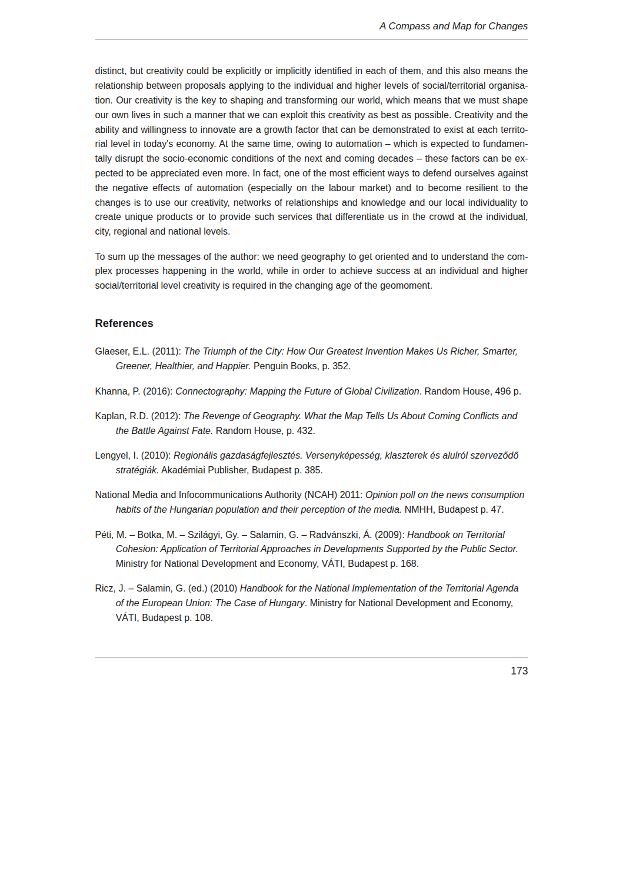A Compass and Map for Changes
distinct, but creativity could be explicitly or implicitly identified in each of them, and this also means the relationship between proposals applying to the individual and higher levels of social/territorial organisation. Our creativity is the key to shaping and transforming our world, which means that we must shape our own lives in such a manner that we can exploit this creativity as best as possible. Creativity and the ability and willingness to innovate are a growth factor that can be demonstrated to exist at each territorial level in today's economy. At the same time, owing to automation – which is expected to fundamentally disrupt the socio-economic conditions of the next and coming decades – these factors can be expected to be appreciated even more. In fact, one of the most efficient ways to defend ourselves against the negative effects of automation (especially on the labour market) and to become resilient to the changes is to use our creativity, networks of relationships and knowledge and our local individuality to create unique products or to provide such services that differentiate us in the crowd at the individual, city, regional and national levels.
To sum up the messages of the author: we need geography to get oriented and to understand the complex processes happening in the world, while in order to achieve success at an individual and higher social/territorial level creativity is required in the changing age of the geomoment.
References
Glaeser, E.L. (2011): The Triumph of the City: How Our Greatest Invention Makes Us Richer, Smarter, Greener, Healthier, and Happier. Penguin Books, p. 352.
Khanna, P. (2016): Connectography: Mapping the Future of Global Civilization. Random House, 496 p.
Kaplan, R.D. (2012): The Revenge of Geography. What the Map Tells Us About Coming Conflicts and the Battle Against Fate. Random House, p. 432.
Lengyel, I. (2010): Regionális gazdaságfejlesztés. Versenyképesség, klaszterek és alulról szerveződő stratégiák. Akadémiai Publisher, Budapest p. 385.
National Media and Infocommunications Authority (NCAH) 2011: Opinion poll on the news consumption habits of the Hungarian population and their perception of the media. NMHH, Budapest p. 47.
Péti, M. – Botka, M. – Szilágyi, Gy. – Salamin, G. – Radvánszki, Á. (2009): Handbook on Territorial Cohesion: Application of Territorial Approaches in Developments Supported by the Public Sector. Ministry for National Development and Economy, VÁTI, Budapest p. 168.
Ricz, J. – Salamin, G. (ed.) (2010) Handbook for the National Implementation of the Territorial Agenda of the European Union: The Case of Hungary. Ministry for National Development and Economy, VÁTI, Budapest p. 108.
173